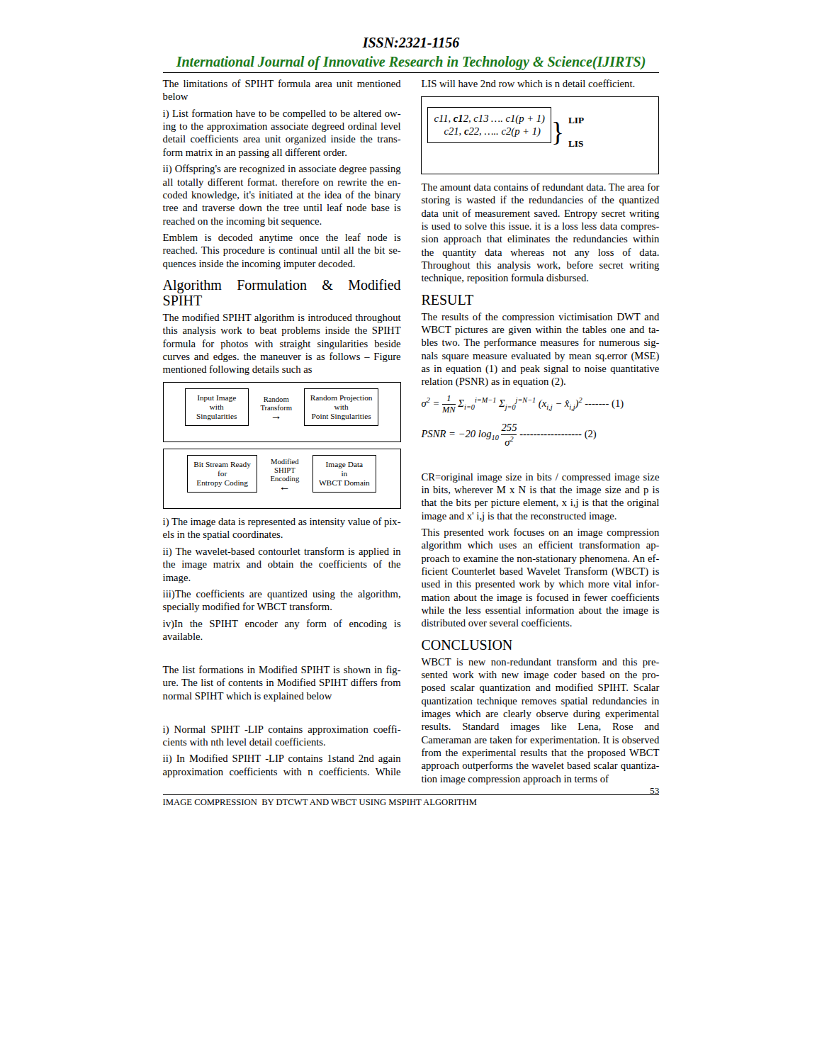ISSN:2321-1156
International Journal of Innovative Research in Technology & Science(IJIRTS)
The limitations of SPIHT formula area unit mentioned below
i) List formation have to be compelled to be altered owing to the approximation associate degreed ordinal level detail coefficients area unit organized inside the transform matrix in an passing all different order.
ii) Offspring's are recognized in associate degree passing all totally different format. therefore on rewrite the encoded knowledge, it's initiated at the idea of the binary tree and traverse down the tree until leaf node base is reached on the incoming bit sequence.
Emblem is decoded anytime once the leaf node is reached. This procedure is continual until all the bit sequences inside the incoming imputer decoded.
Algorithm Formulation & Modified SPIHT
The modified SPIHT algorithm is introduced throughout this analysis work to beat problems inside the SPIHT formula for photos with straight singularities beside curves and edges. the maneuver is as follows – Figure mentioned following details such as
Input Image
with
Singularities
Random
Transform
→
Random Projection
with
Point Singularities
Bit Stream Ready
for
Entropy Coding
Modified
SHIPT
Encoding
←
Image Data
in
WBCT Domain
i) The image data is represented as intensity value of pixels in the spatial coordinates.
ii) The wavelet-based contourlet transform is applied in the image matrix and obtain the coefficients of the image.
iii)The coefficients are quantized using the algorithm, specially modified for WBCT transform.
iv)In the SPIHT encoder any form of encoding is available.
The list formations in Modified SPIHT is shown in figure. The list of contents in Modified SPIHT differs from normal SPIHT which is explained below
i) Normal SPIHT -LIP contains approximation coefficients with nth level detail coefficients.
ii) In Modified SPIHT -LIP contains 1stand 2nd again approximation coefficients with n coefficients. While LIS will have 2nd row which is n detail coefficient.
c11, c12, c13 …. c1(p + 1)
c21, c22, ….. c2(p + 1) }LIP
LIS
The amount data contains of redundant data. The area for storing is wasted if the redundancies of the quantized data unit of measurement saved. Entropy secret writing is used to solve this issue. it is a loss less data compression approach that eliminates the redundancies within the quantity data whereas not any loss of data. Throughout this analysis work, before secret writing technique, reposition formula disbursed.
RESULT
The results of the compression victimisation DWT and WBCT pictures are given within the tables one and tables two. The performance measures for numerous signals square measure evaluated by mean sq.error (MSE) as in equation (1) and peak signal to noise quantitative relation (PSNR) as in equation (2).
σ2 = 1 MN Σi=0i=M−1 Σj=0j=N−1 (xi,j − x̂i,j)2 ------- (1)
PSNR = −20 log10 255 σ2 ------------------ (2)
CR=original image size in bits / compressed image size in bits, wherever M x N is that the image size and p is that the bits per picture element, x i,j is that the original image and x' i,j is that the reconstructed image.
This presented work focuses on an image compression algorithm which uses an efficient transformation approach to examine the non-stationary phenomena. An efficient Counterlet based Wavelet Transform (WBCT) is used in this presented work by which more vital information about the image is focused in fewer coefficients while the less essential information about the image is distributed over several coefficients.
CONCLUSION
WBCT is new non-redundant transform and this presented work with new image coder based on the proposed scalar quantization and modified SPIHT. Scalar quantization technique removes spatial redundancies in images which are clearly observe during experimental results. Standard images like Lena, Rose and Cameraman are taken for experimentation. It is observed from the experimental results that the proposed WBCT approach outperforms the wavelet based scalar quantization image compression approach in terms of
53
IMAGE COMPRESSION BY DTCWT AND WBCT USING MSPIHT ALGORITHM